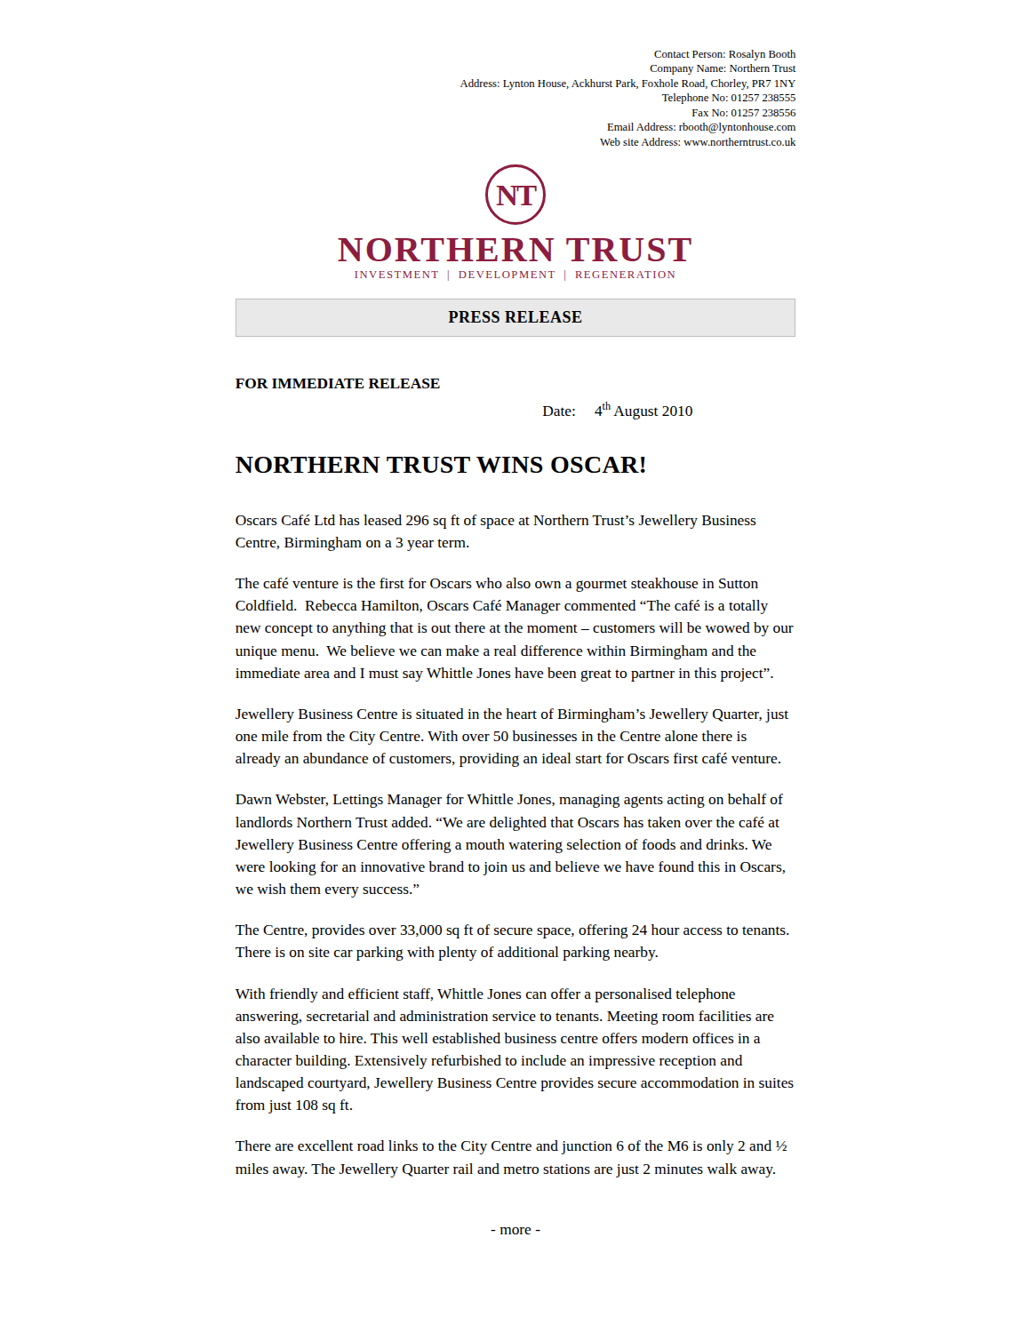Contact Person: Rosalyn Booth
Company Name: Northern Trust
Address: Lynton House, Ackhurst Park, Foxhole Road, Chorley, PR7 1NY
Telephone No: 01257 238555
Fax No: 01257 238556
Email Address: rbooth@lyntonhouse.com
Web site Address: www.northerntrust.co.uk
NT
NORTHERN TRUST
INVESTMENT | DEVELOPMENT | REGENERATION
PRESS RELEASE
FOR IMMEDIATE RELEASE
Date: 4th August 2010
NORTHERN TRUST WINS OSCAR!
Oscars Café Ltd has leased 296 sq ft of space at Northern Trust’s Jewellery Business Centre, Birmingham on a 3 year term.
The café venture is the first for Oscars who also own a gourmet steakhouse in Sutton Coldfield. Rebecca Hamilton, Oscars Café Manager commented “The café is a totally new concept to anything that is out there at the moment – customers will be wowed by our unique menu. We believe we can make a real difference within Birmingham and the immediate area and I must say Whittle Jones have been great to partner in this project”.
Jewellery Business Centre is situated in the heart of Birmingham’s Jewellery Quarter, just one mile from the City Centre. With over 50 businesses in the Centre alone there is already an abundance of customers, providing an ideal start for Oscars first café venture.
Dawn Webster, Lettings Manager for Whittle Jones, managing agents acting on behalf of landlords Northern Trust added. “We are delighted that Oscars has taken over the café at Jewellery Business Centre offering a mouth watering selection of foods and drinks. We were looking for an innovative brand to join us and believe we have found this in Oscars, we wish them every success.”
The Centre, provides over 33,000 sq ft of secure space, offering 24 hour access to tenants. There is on site car parking with plenty of additional parking nearby.
With friendly and efficient staff, Whittle Jones can offer a personalised telephone answering, secretarial and administration service to tenants. Meeting room facilities are also available to hire. This well established business centre offers modern offices in a character building. Extensively refurbished to include an impressive reception and landscaped courtyard, Jewellery Business Centre provides secure accommodation in suites from just 108 sq ft.
There are excellent road links to the City Centre and junction 6 of the M6 is only 2 and ½ miles away. The Jewellery Quarter rail and metro stations are just 2 minutes walk away.
- more -